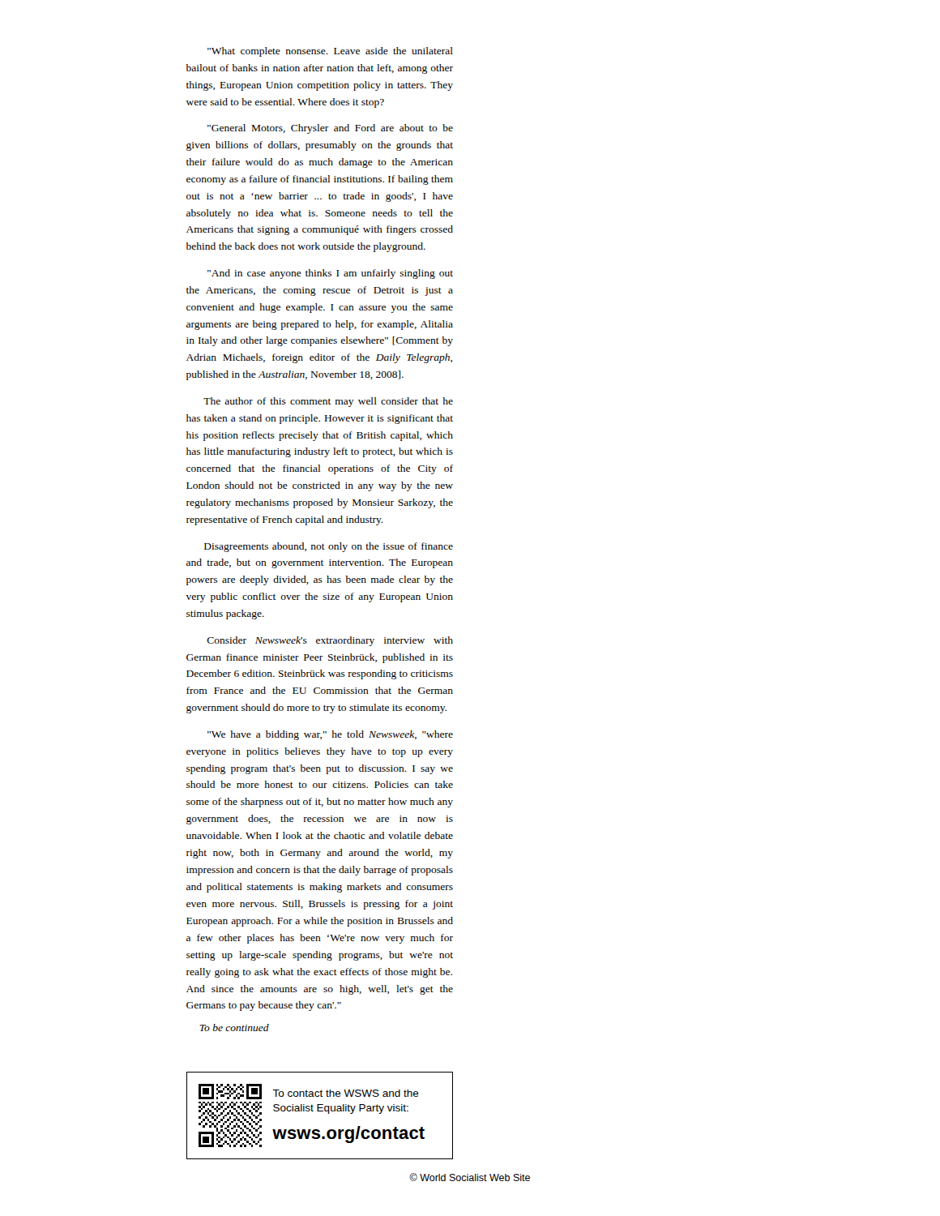"What complete nonsense. Leave aside the unilateral bailout of banks in nation after nation that left, among other things, European Union competition policy in tatters. They were said to be essential. Where does it stop?
"General Motors, Chrysler and Ford are about to be given billions of dollars, presumably on the grounds that their failure would do as much damage to the American economy as a failure of financial institutions. If bailing them out is not a ‘new barrier ... to trade in goods', I have absolutely no idea what is. Someone needs to tell the Americans that signing a communiqué with fingers crossed behind the back does not work outside the playground.
"And in case anyone thinks I am unfairly singling out the Americans, the coming rescue of Detroit is just a convenient and huge example. I can assure you the same arguments are being prepared to help, for example, Alitalia in Italy and other large companies elsewhere" [Comment by Adrian Michaels, foreign editor of the Daily Telegraph, published in the Australian, November 18, 2008].
The author of this comment may well consider that he has taken a stand on principle. However it is significant that his position reflects precisely that of British capital, which has little manufacturing industry left to protect, but which is concerned that the financial operations of the City of London should not be constricted in any way by the new regulatory mechanisms proposed by Monsieur Sarkozy, the representative of French capital and industry.
Disagreements abound, not only on the issue of finance and trade, but on government intervention. The European powers are deeply divided, as has been made clear by the very public conflict over the size of any European Union stimulus package.
Consider Newsweek's extraordinary interview with German finance minister Peer Steinbrück, published in its December 6 edition. Steinbrück was responding to criticisms from France and the EU Commission that the German government should do more to try to stimulate its economy.
"We have a bidding war," he told Newsweek, "where everyone in politics believes they have to top up every spending program that's been put to discussion. I say we should be more honest to our citizens. Policies can take some of the sharpness out of it, but no matter how much any government does, the recession we are in now is unavoidable. When I look at the chaotic and volatile debate right now, both in Germany and around the world, my impression and concern is that the daily barrage of proposals and political statements is making markets and consumers even more nervous. Still, Brussels is pressing for a joint European approach. For a while the position in Brussels and a few other places has been ‘We're now very much for setting up large-scale spending programs, but we're not really going to ask what the exact effects of those might be. And since the amounts are so high, well, let's get the Germans to pay because they can'."
To be continued
To contact the WSWS and the
Socialist Equality Party visit: wsws.org/contact
© World Socialist Web Site